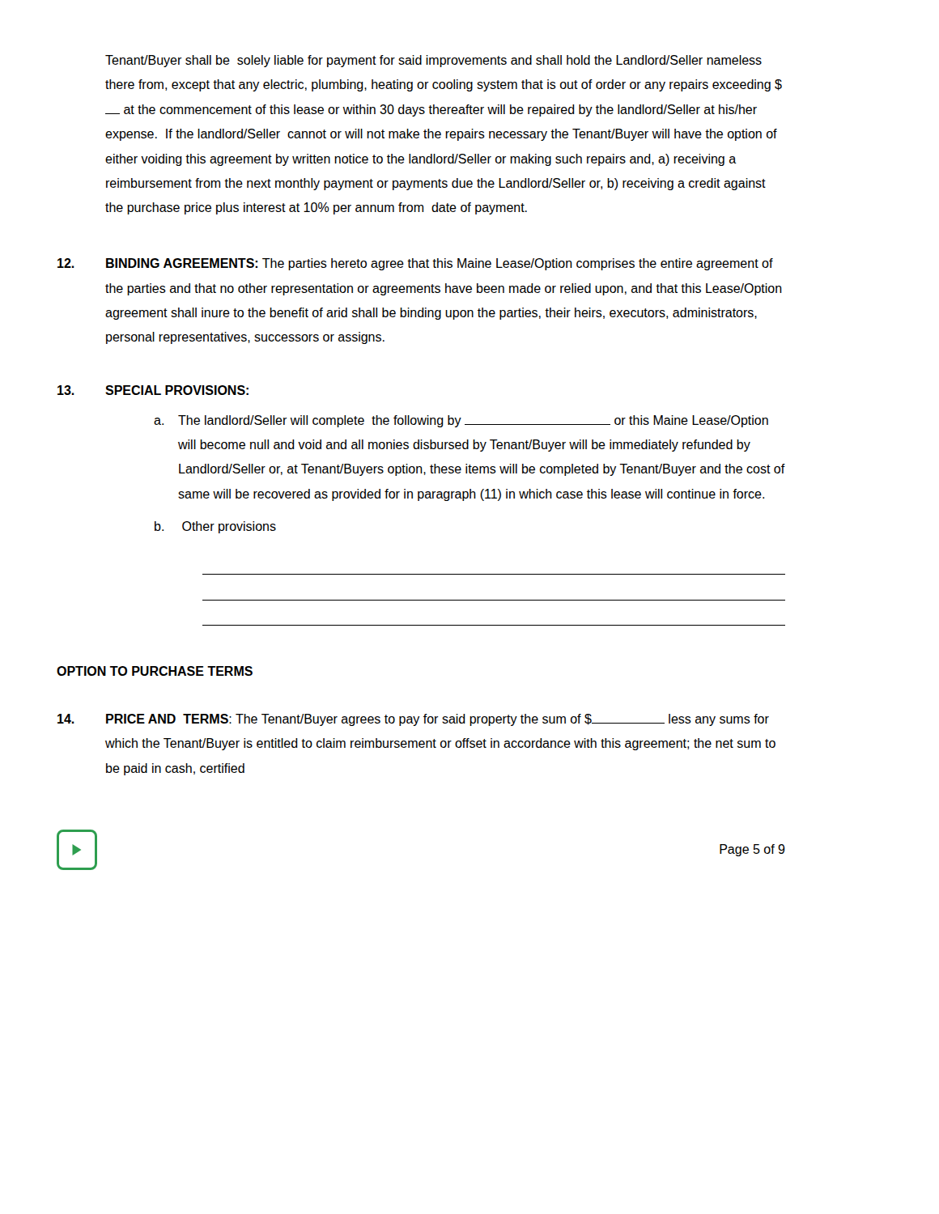Tenant/Buyer shall be solely liable for payment for said improvements and shall hold the Landlord/Seller nameless there from, except that any electric, plumbing, heating or cooling system that is out of order or any repairs exceeding $ at the commencement of this lease or within 30 days thereafter will be repaired by the landlord/Seller at his/her expense. If the landlord/Seller cannot or will not make the repairs necessary the Tenant/Buyer will have the option of either voiding this agreement by written notice to the landlord/Seller or making such repairs and, a) receiving a reimbursement from the next monthly payment or payments due the Landlord/Seller or, b) receiving a credit against the purchase price plus interest at 10% per annum from date of payment.
12. BINDING AGREEMENTS: The parties hereto agree that this Maine Lease/Option comprises the entire agreement of the parties and that no other representation or agreements have been made or relied upon, and that this Lease/Option agreement shall inure to the benefit of arid shall be binding upon the parties, their heirs, executors, administrators, personal representatives, successors or assigns.
13. SPECIAL PROVISIONS:
a. The landlord/Seller will complete the following by or this Maine Lease/Option will become null and void and all monies disbursed by Tenant/Buyer will be immediately refunded by Landlord/Seller or, at Tenant/Buyers option, these items will be completed by Tenant/Buyer and the cost of same will be recovered as provided for in paragraph (11) in which case this lease will continue in force.
b. Other provisions
OPTION TO PURCHASE TERMS
14. PRICE AND TERMS: The Tenant/Buyer agrees to pay for said property the sum of $ less any sums for which the Tenant/Buyer is entitled to claim reimbursement or offset in accordance with this agreement; the net sum to be paid in cash, certified
Page 5 of 9